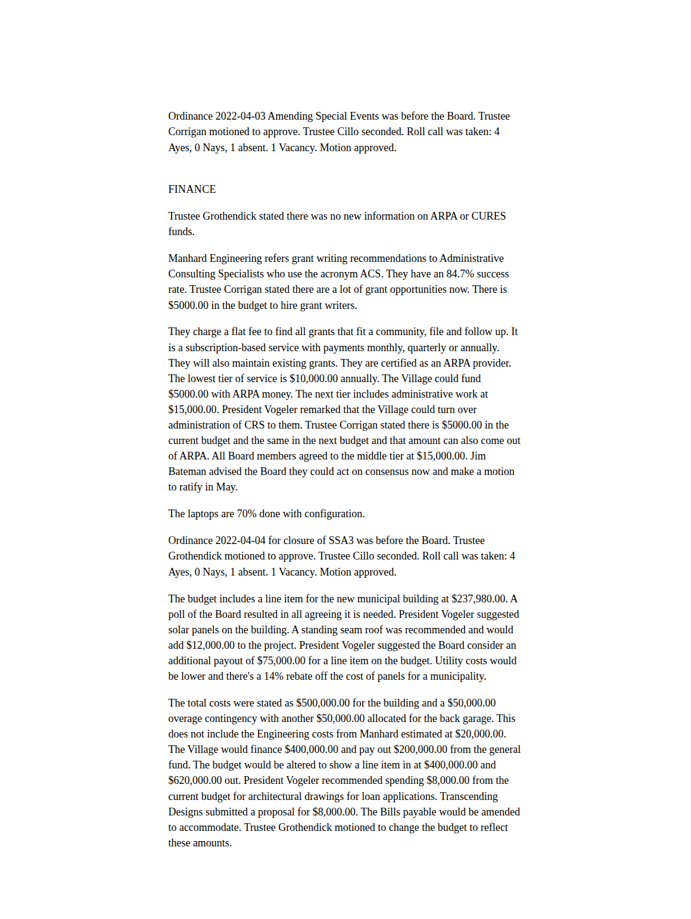Ordinance 2022-04-03 Amending Special Events was before the Board. Trustee Corrigan motioned to approve. Trustee Cillo seconded. Roll call was taken: 4 Ayes, 0 Nays, 1 absent. 1 Vacancy. Motion approved.
FINANCE
Trustee Grothendick stated there was no new information on ARPA or CURES funds.
Manhard Engineering refers grant writing recommendations to Administrative Consulting Specialists who use the acronym ACS. They have an 84.7% success rate. Trustee Corrigan stated there are a lot of grant opportunities now. There is $5000.00 in the budget to hire grant writers.
They charge a flat fee to find all grants that fit a community, file and follow up. It is a subscription-based service with payments monthly, quarterly or annually. They will also maintain existing grants. They are certified as an ARPA provider. The lowest tier of service is $10,000.00 annually. The Village could fund $5000.00 with ARPA money. The next tier includes administrative work at $15,000.00. President Vogeler remarked that the Village could turn over administration of CRS to them. Trustee Corrigan stated there is $5000.00 in the current budget and the same in the next budget and that amount can also come out of ARPA. All Board members agreed to the middle tier at $15,000.00. Jim Bateman advised the Board they could act on consensus now and make a motion to ratify in May.
The laptops are 70% done with configuration.
Ordinance 2022-04-04 for closure of SSA3 was before the Board. Trustee Grothendick motioned to approve. Trustee Cillo seconded. Roll call was taken: 4 Ayes, 0 Nays, 1 absent. 1 Vacancy. Motion approved.
The budget includes a line item for the new municipal building at $237,980.00. A poll of the Board resulted in all agreeing it is needed. President Vogeler suggested solar panels on the building. A standing seam roof was recommended and would add $12,000.00 to the project. President Vogeler suggested the Board consider an additional payout of $75,000.00 for a line item on the budget. Utility costs would be lower and there's a 14% rebate off the cost of panels for a municipality.
The total costs were stated as $500,000.00 for the building and a $50,000.00 overage contingency with another $50,000.00 allocated for the back garage. This does not include the Engineering costs from Manhard estimated at $20,000.00. The Village would finance $400,000.00 and pay out $200,000.00 from the general fund. The budget would be altered to show a line item in at $400,000.00 and $620,000.00 out. President Vogeler recommended spending $8,000.00 from the current budget for architectural drawings for loan applications. Transcending Designs submitted a proposal for $8,000.00. The Bills payable would be amended to accommodate. Trustee Grothendick motioned to change the budget to reflect these amounts.